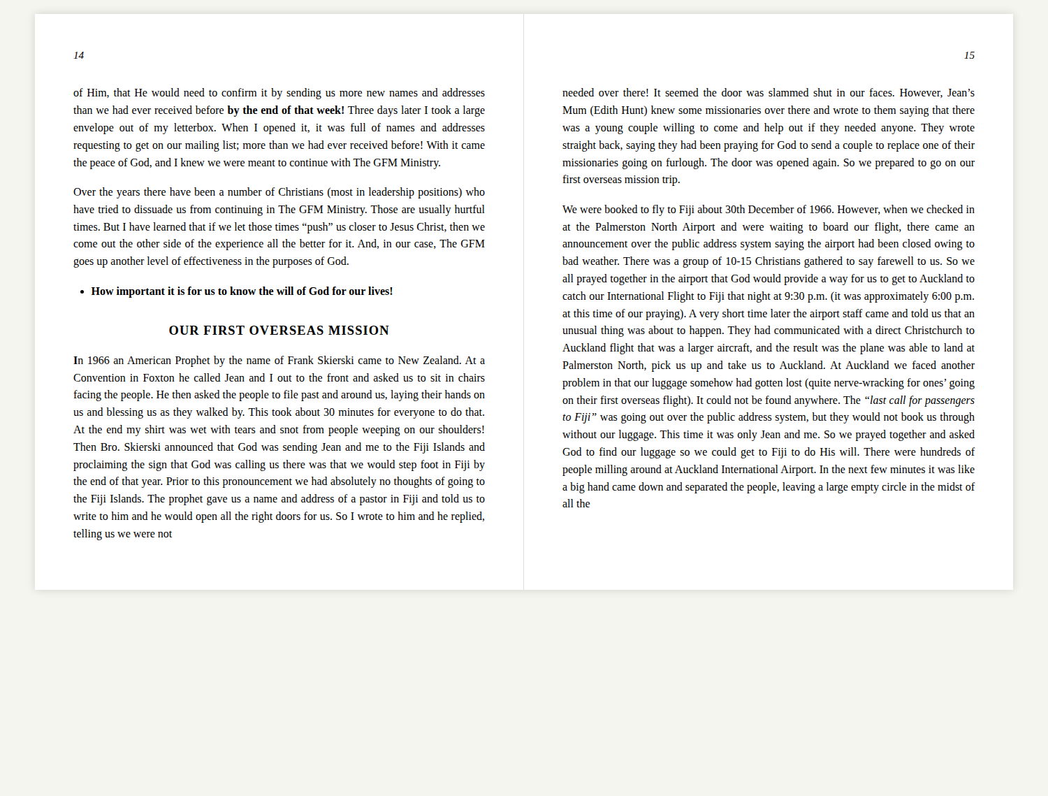14
of Him, that He would need to confirm it by sending us more new names and addresses than we had ever received before by the end of that week! Three days later I took a large envelope out of my letterbox. When I opened it, it was full of names and addresses requesting to get on our mailing list; more than we had ever received before! With it came the peace of God, and I knew we were meant to continue with The GFM Ministry.
Over the years there have been a number of Christians (most in leadership positions) who have tried to dissuade us from continuing in The GFM Ministry. Those are usually hurtful times. But I have learned that if we let those times “push” us closer to Jesus Christ, then we come out the other side of the experience all the better for it. And, in our case, The GFM goes up another level of effectiveness in the purposes of God.
How important it is for us to know the will of God for our lives!
OUR FIRST OVERSEAS MISSION
In 1966 an American Prophet by the name of Frank Skierski came to New Zealand. At a Convention in Foxton he called Jean and I out to the front and asked us to sit in chairs facing the people. He then asked the people to file past and around us, laying their hands on us and blessing us as they walked by. This took about 30 minutes for everyone to do that. At the end my shirt was wet with tears and snot from people weeping on our shoulders! Then Bro. Skierski announced that God was sending Jean and me to the Fiji Islands and proclaiming the sign that God was calling us there was that we would step foot in Fiji by the end of that year. Prior to this pronouncement we had absolutely no thoughts of going to the Fiji Islands. The prophet gave us a name and address of a pastor in Fiji and told us to write to him and he would open all the right doors for us. So I wrote to him and he replied, telling us we were not
15
needed over there! It seemed the door was slammed shut in our faces. However, Jean’s Mum (Edith Hunt) knew some missionaries over there and wrote to them saying that there was a young couple willing to come and help out if they needed anyone. They wrote straight back, saying they had been praying for God to send a couple to replace one of their missionaries going on furlough. The door was opened again. So we prepared to go on our first overseas mission trip.
We were booked to fly to Fiji about 30th December of 1966. However, when we checked in at the Palmerston North Airport and were waiting to board our flight, there came an announcement over the public address system saying the airport had been closed owing to bad weather. There was a group of 10-15 Christians gathered to say farewell to us. So we all prayed together in the airport that God would provide a way for us to get to Auckland to catch our International Flight to Fiji that night at 9:30 p.m. (it was approximately 6:00 p.m. at this time of our praying). A very short time later the airport staff came and told us that an unusual thing was about to happen. They had communicated with a direct Christchurch to Auckland flight that was a larger aircraft, and the result was the plane was able to land at Palmerston North, pick us up and take us to Auckland. At Auckland we faced another problem in that our luggage somehow had gotten lost (quite nerve-wracking for ones’ going on their first overseas flight). It could not be found anywhere. The “last call for passengers to Fiji” was going out over the public address system, but they would not book us through without our luggage. This time it was only Jean and me. So we prayed together and asked God to find our luggage so we could get to Fiji to do His will. There were hundreds of people milling around at Auckland International Airport. In the next few minutes it was like a big hand came down and separated the people, leaving a large empty circle in the midst of all the